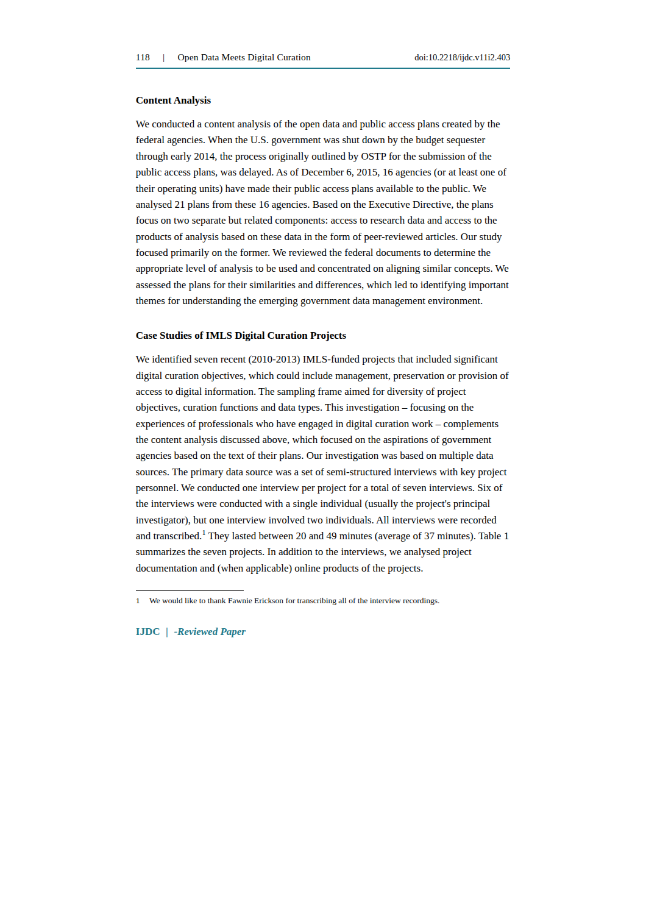118|Open Data Meets Digital Curation
doi:10.2218/ijdc.v11i2.403
Content Analysis
We conducted a content analysis of the open data and public access plans created by the federal agencies. When the U.S. government was shut down by the budget sequester through early 2014, the process originally outlined by OSTP for the submission of the public access plans, was delayed. As of December 6, 2015, 16 agencies (or at least one of their operating units) have made their public access plans available to the public. We analysed 21 plans from these 16 agencies. Based on the Executive Directive, the plans focus on two separate but related components: access to research data and access to the products of analysis based on these data in the form of peer-reviewed articles. Our study focused primarily on the former. We reviewed the federal documents to determine the appropriate level of analysis to be used and concentrated on aligning similar concepts. We assessed the plans for their similarities and differences, which led to identifying important themes for understanding the emerging government data management environment.
Case Studies of IMLS Digital Curation Projects
We identified seven recent (2010-2013) IMLS-funded projects that included significant digital curation objectives, which could include management, preservation or provision of access to digital information. The sampling frame aimed for diversity of project objectives, curation functions and data types. This investigation – focusing on the experiences of professionals who have engaged in digital curation work – complements the content analysis discussed above, which focused on the aspirations of government agencies based on the text of their plans. Our investigation was based on multiple data sources. The primary data source was a set of semi-structured interviews with key project personnel. We conducted one interview per project for a total of seven interviews. Six of the interviews were conducted with a single individual (usually the project's principal investigator), but one interview involved two individuals. All interviews were recorded and transcribed.1 They lasted between 20 and 49 minutes (average of 37 minutes). Table 1 summarizes the seven projects. In addition to the interviews, we analysed project documentation and (when applicable) online products of the projects.
1 We would like to thank Fawnie Erickson for transcribing all of the interview recordings.
IJDC|-Reviewed Paper